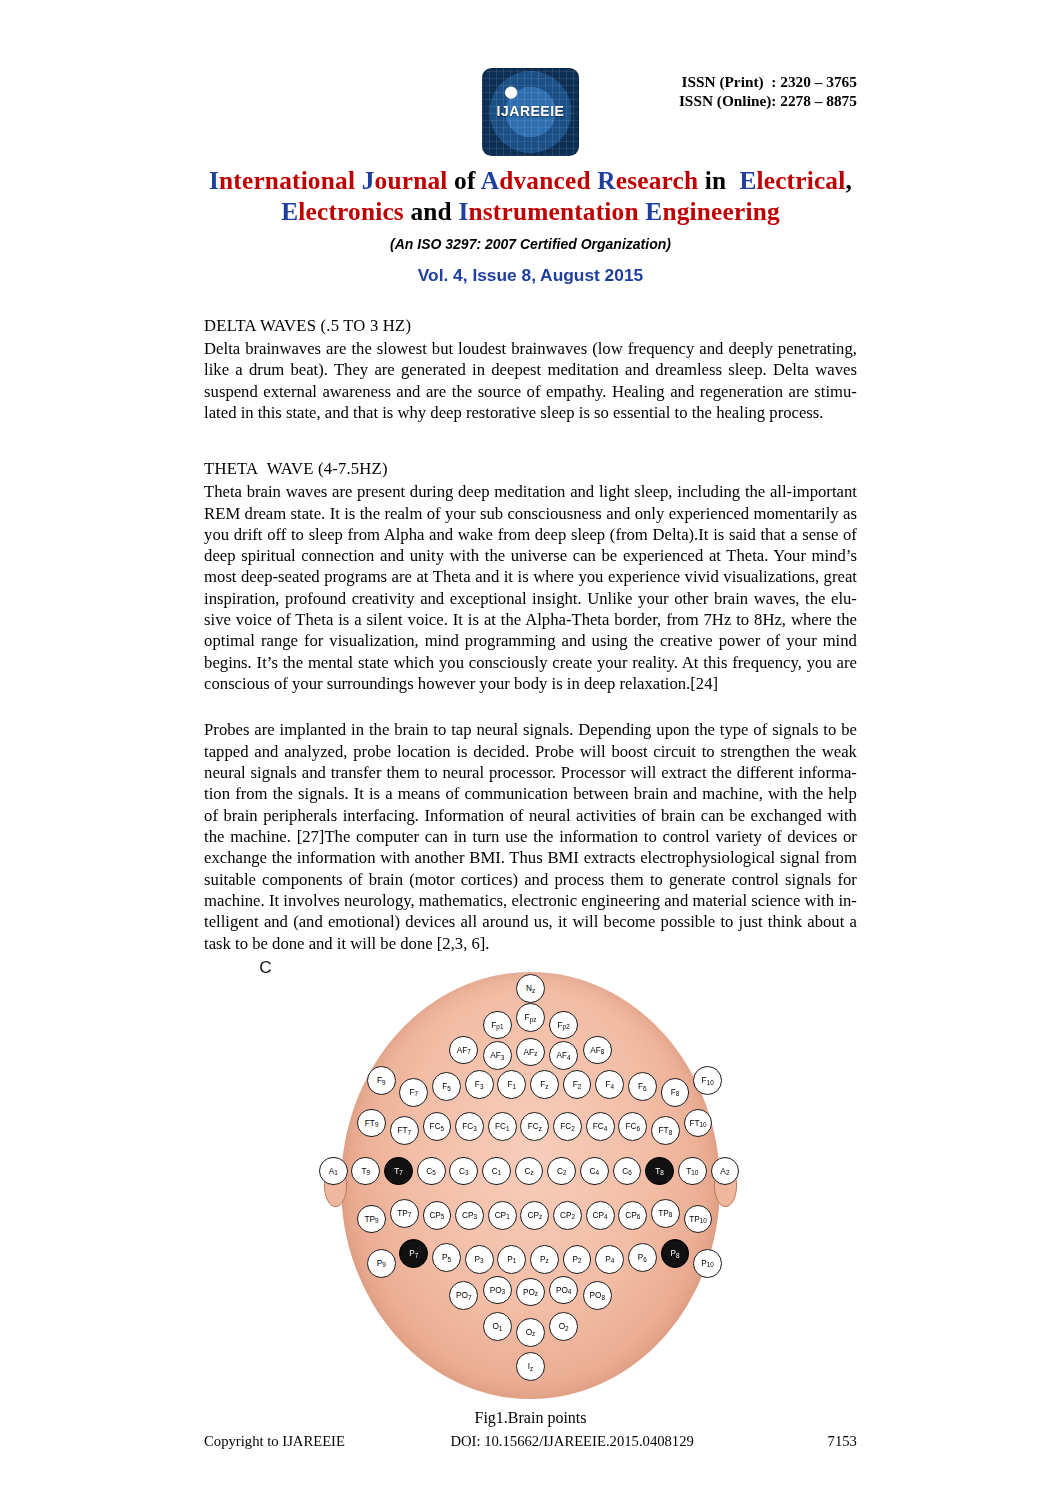ISSN (Print) : 2320 – 3765
ISSN (Online): 2278 – 8875
International Journal of Advanced Research in Electrical,
Electronics and Instrumentation Engineering
(An ISO 3297: 2007 Certified Organization)
Vol. 4, Issue 8, August 2015
DELTA WAVES (.5 TO 3 HZ)
Delta brainwaves are the slowest but loudest brainwaves (low frequency and deeply penetrating, like a drum beat). They are generated in deepest meditation and dreamless sleep. Delta waves suspend external awareness and are the source of empathy. Healing and regeneration are stimulated in this state, and that is why deep restorative sleep is so essential to the healing process.
THETA WAVE (4-7.5HZ)
Theta brain waves are present during deep meditation and light sleep, including the all-important REM dream state. It is the realm of your sub consciousness and only experienced momentarily as you drift off to sleep from Alpha and wake from deep sleep (from Delta).It is said that a sense of deep spiritual connection and unity with the universe can be experienced at Theta. Your mind’s most deep-seated programs are at Theta and it is where you experience vivid visualizations, great inspiration, profound creativity and exceptional insight. Unlike your other brain waves, the elusive voice of Theta is a silent voice. It is at the Alpha-Theta border, from 7Hz to 8Hz, where the optimal range for visualization, mind programming and using the creative power of your mind begins. It’s the mental state which you consciously create your reality. At this frequency, you are conscious of your surroundings however your body is in deep relaxation.[24]
Probes are implanted in the brain to tap neural signals. Depending upon the type of signals to be tapped and analyzed, probe location is decided. Probe will boost circuit to strengthen the weak neural signals and transfer them to neural processor. Processor will extract the different information from the signals. It is a means of communication between brain and machine, with the help of brain peripherals interfacing. Information of neural activities of brain can be exchanged with the machine. [27]The computer can in turn use the information to control variety of devices or exchange the information with another BMI. Thus BMI extracts electrophysiological signal from suitable components of brain (motor cortices) and process them to generate control signals for machine. It involves neurology, mathematics, electronic engineering and material science with intelligent and (and emotional) devices all around us, it will become possible to just think about a task to be done and it will be done [2,3, 6].
C
Nz
Fp1
Fpz
Fp2
AF7
AF3
AFz
AF4
AF8
F9
F7
F5
F3
F1
Fz
F2
F4
F6
F8
F10
FT9
FT7
FC5
FC3
FC1
FCz
FC2
FC4
FC6
FT8
FT10
A1
T9
T7
C5
C3
C1
Cz
C2
C4
C6
T8
T10
A2
TP9
TP7
CP5
CP3
CP1
CPz
CP2
CP4
CP6
TP8
TP10
P9
P7
P5
P3
P1
Pz
P2
P4
P6
P8
P10
PO7
PO3
POz
PO4
PO8
O1
Oz
O2
Iz
Fig1.Brain points
Copyright to IJAREEIE
DOI: 10.15662/IJAREEIE.2015.0408129
7153